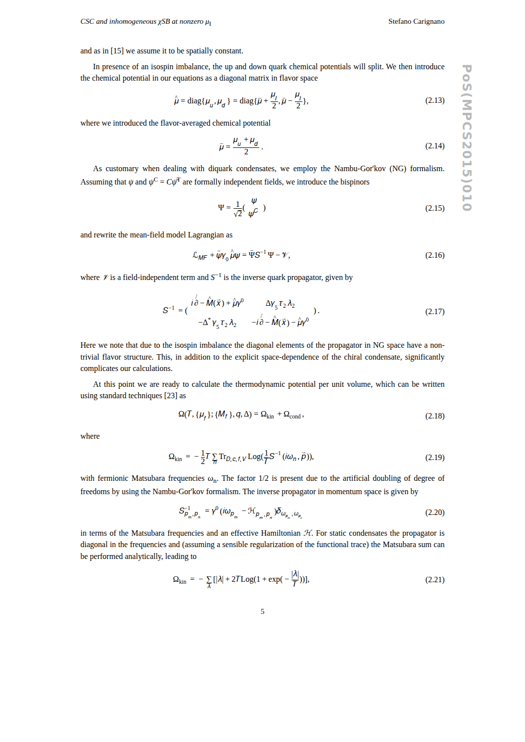CSC and inhomogeneous χSB at nonzero μI Stefano Carignano
PoS(MPCS2015)010
and as in [15] we assume it to be spatially constant.
In presence of an isospin imbalance, the up and down quark chemical potentials will split. We then introduce the chemical potential in our equations as a diagonal matrix in flavor space
μ^ = diag {μu,μd} = diag { μ¯ + μI2 , μ¯ − μI2 } ,
(2.13)
where we introduced the flavor-averaged chemical potential
μ¯ = μu+μd 2 .
(2.14)
As customary when dealing with diquark condensates, we employ the Nambu-Gor'kov (NG) formalism. Assuming that ψ and ψC = Cψ̄T are formally independent fields, we introduce the bispinors
Ψ = 12 ( ψ ψC )
(2.15)
and rewrite the mean-field model Lagrangian as
ℒMF + ψ¯ γ0 μ^ ψ = Ψ¯ S−1 Ψ − 𝒱 ,
(2.16)
where 𝒱 is a field-independent term and S−1 is the inverse quark propagator, given by
S−1 = ( i∂̸ − M^ (x→) + μ^ γ0 Δ γ5 τ2 λ2 − Δ* γ5 τ2 λ2 −i∂̸ − M^ (x→) − μ^ γ0 ) .
(2.17)
Here we note that due to the isospin imbalance the diagonal elements of the propagator in NG space have a non-trivial flavor structure. This, in addition to the explicit space-dependence of the chiral condensate, significantly complicates our calculations.
At this point we are ready to calculate the thermodynamic potential per unit volume, which can be written using standard techniques [23] as
Ω ( T, {μf} ; {Mf} ,q,Δ ) = Ωkin + Ωcond ,
(2.18)
where
Ωkin = − 12 T ∑n TrD,c,f,V Log ( 1T S−1 (iωn,p→) ) ,
(2.19)
with fermionic Matsubara frequencies ωn. The factor 1/2 is present due to the artificial doubling of degree of freedoms by using the Nambu-Gor'kov formalism. The inverse propagator in momentum space is given by
Spm,pn−1 = γ0 ( iωpm − ℋpm,pn ) δωpm,ωpn
(2.20)
in terms of the Matsubara frequencies and an effective Hamiltonian ℋ. For static condensates the propagator is diagonal in the frequencies and (assuming a sensible regularization of the functional trace) the Matsubara sum can be performed analytically, leading to
Ωkin = − ∑λ [ |λ| + 2T Log ( 1 + exp ( − |λ| T ) ) ] ,
(2.21)
5